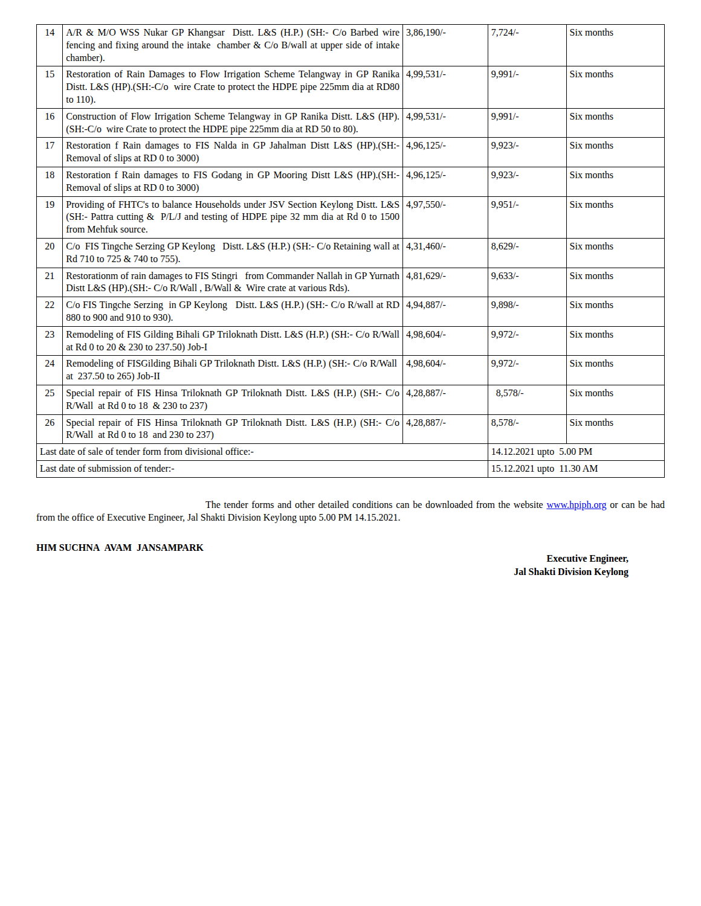| 14 | A/R & M/O WSS Nukar GP Khangsar Distt. L&S (H.P.) (SH:- C/o Barbed wire fencing and fixing around the intake chamber & C/o B/wall at upper side of intake chamber). | 3,86,190/- | 7,724/- | Six months |
| 15 | Restoration of Rain Damages to Flow Irrigation Scheme Telangway in GP Ranika Distt. L&S (HP).(SH:-C/o wire Crate to protect the HDPE pipe 225mm dia at RD80 to 110). | 4,99,531/- | 9,991/- | Six months |
| 16 | Construction of Flow Irrigation Scheme Telangway in GP Ranika Distt. L&S (HP).(SH:-C/o wire Crate to protect the HDPE pipe 225mm dia at RD 50 to 80). | 4,99,531/- | 9,991/- | Six months |
| 17 | Restoration f Rain damages to FIS Nalda in GP Jahalman Distt L&S (HP).(SH:- Removal of slips at RD 0 to 3000) | 4,96,125/- | 9,923/- | Six months |
| 18 | Restoration f Rain damages to FIS Godang in GP Mooring Distt L&S (HP).(SH:- Removal of slips at RD 0 to 3000) | 4,96,125/- | 9,923/- | Six months |
| 19 | Providing of FHTC's to balance Households under JSV Section Keylong Distt. L&S (SH:- Pattra cutting & P/L/J and testing of HDPE pipe 32 mm dia at Rd 0 to 1500 from Mehfuk source. | 4,97,550/- | 9,951/- | Six months |
| 20 | C/o FIS Tingche Serzing GP Keylong Distt. L&S (H.P.) (SH:- C/o Retaining wall at Rd 710 to 725 & 740 to 755). | 4,31,460/- | 8,629/- | Six months |
| 21 | Restorationm of rain damages to FIS Stingri from Commander Nallah in GP Yurnath Distt L&S (HP).(SH:- C/o R/Wall , B/Wall & Wire crate at various Rds). | 4,81,629/- | 9,633/- | Six months |
| 22 | C/o FIS Tingche Serzing in GP Keylong Distt. L&S (H.P.) (SH:- C/o R/wall at RD 880 to 900 and 910 to 930). | 4,94,887/- | 9,898/- | Six months |
| 23 | Remodeling of FIS Gilding Bihali GP Triloknath Distt. L&S (H.P.) (SH:- C/o R/Wall at Rd 0 to 20 & 230 to 237.50) Job-I | 4,98,604/- | 9,972/- | Six months |
| 24 | Remodeling of FISGilding Bihali GP Triloknath Distt. L&S (H.P.) (SH:- C/o R/Wall at 237.50 to 265) Job-II | 4,98,604/- | 9,972/- | Six months |
| 25 | Special repair of FIS Hinsa Triloknath GP Triloknath Distt. L&S (H.P.) (SH:- C/o R/Wall at Rd 0 to 18 & 230 to 237) | 4,28,887/- | 8,578/- | Six months |
| 26 | Special repair of FIS Hinsa Triloknath GP Triloknath Distt. L&S (H.P.) (SH:- C/o R/Wall at Rd 0 to 18 and 230 to 237) | 4,28,887/- | 8,578/- | Six months |
| Last date of sale of tender form from divisional office:- | 14.12.2021 upto 5.00 PM |
| Last date of submission of tender:- | 15.12.2021 upto 11.30 AM |
The tender forms and other detailed conditions can be downloaded from the website www.hpiph.org or can be had from the office of Executive Engineer, Jal Shakti Division Keylong upto 5.00 PM 14.15.2021.
HIM SUCHNA AVAM JANSAMPARK
Executive Engineer,
Jal Shakti Division Keylong